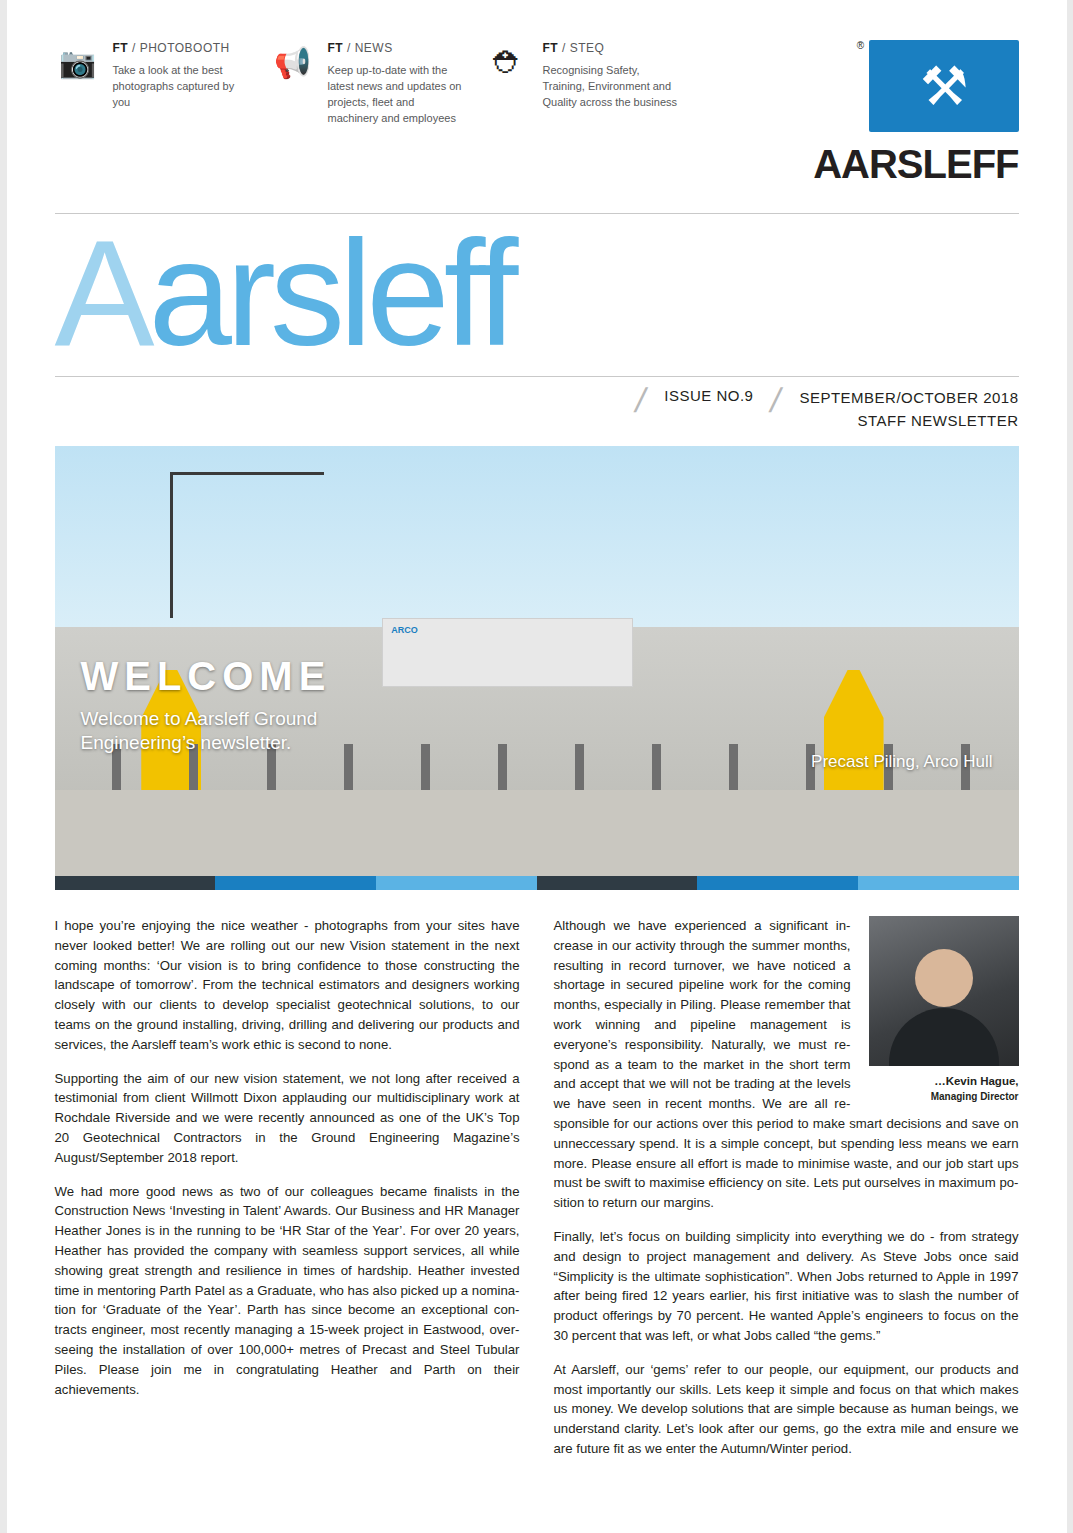📷
FT / PHOTOBOOTH Take a look at the best photographs captured by you
📢
FT / NEWS Keep up-to-date with the latest news and updates on projects, fleet and machinery and employees
⛑
FT / STEQ Recognising Safety, Training, Environment and Quality across the business
®
AARSLEFF
Aarsleff
/ ISSUE NO.9 / SEPTEMBER/OCTOBER 2018
STAFF NEWSLETTER
WELCOME
Welcome to Aarsleff Ground Engineering’s newsletter.
Precast Piling, Arco Hull
I hope you’re enjoying the nice weather - photographs from your sites have never looked better! We are rolling out our new Vision statement in the next coming months: ‘Our vision is to bring confidence to those constructing the landscape of tomorrow’. From the technical estimators and designers working closely with our clients to develop specialist geotechnical solutions, to our teams on the ground installing, driving, drilling and delivering our products and services, the Aarsleff team’s work ethic is second to none.
Supporting the aim of our new vision statement, we not long after received a testimonial from client Willmott Dixon applauding our multidisciplinary work at Rochdale Riverside and we were recently announced as one of the UK’s Top 20 Geotechnical Contractors in the Ground Engineering Magazine’s August/September 2018 report.
We had more good news as two of our colleagues became finalists in the Construction News ‘Investing in Talent’ Awards. Our Business and HR Manager Heather Jones is in the running to be ‘HR Star of the Year’. For over 20 years, Heather has provided the company with seamless support services, all while showing great strength and resilience in times of hardship. Heather invested time in mentoring Parth Patel as a Graduate, who has also picked up a nomination for ‘Graduate of the Year’. Parth has since become an exceptional contracts engineer, most recently managing a 15-week project in Eastwood, overseeing the installation of over 100,000+ metres of Precast and Steel Tubular Piles. Please join me in congratulating Heather and Parth on their achievements.
…Kevin Hague,
Managing Director
Although we have experienced a significant increase in our activity through the summer months, resulting in record turnover, we have noticed a shortage in secured pipeline work for the coming months, especially in Piling. Please remember that work winning and pipeline management is everyone’s responsibility. Naturally, we must respond as a team to the market in the short term and accept that we will not be trading at the levels we have seen in recent months. We are all responsible for our actions over this period to make smart decisions and save on unneccessary spend. It is a simple concept, but spending less means we earn more. Please ensure all effort is made to minimise waste, and our job start ups must be swift to maximise efficiency on site. Lets put ourselves in maximum position to return our margins.
Finally, let’s focus on building simplicity into everything we do - from strategy and design to project management and delivery. As Steve Jobs once said “Simplicity is the ultimate sophistication”. When Jobs returned to Apple in 1997 after being fired 12 years earlier, his first initiative was to slash the number of product offerings by 70 percent. He wanted Apple’s engineers to focus on the 30 percent that was left, or what Jobs called “the gems.”
At Aarsleff, our ‘gems’ refer to our people, our equipment, our products and most importantly our skills. Lets keep it simple and focus on that which makes us money. We develop solutions that are simple because as human beings, we understand clarity. Let’s look after our gems, go the extra mile and ensure we are future fit as we enter the Autumn/Winter period.